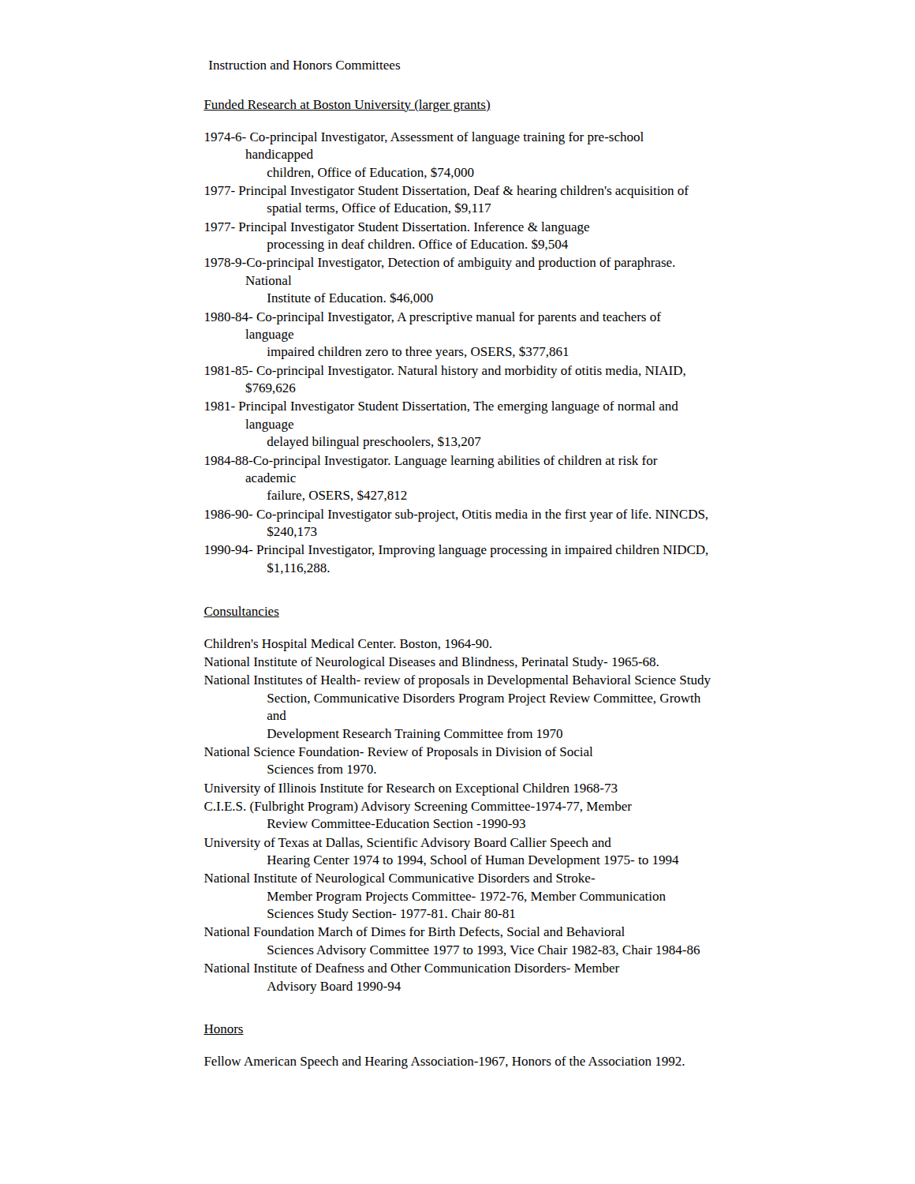Instruction and Honors Committees
Funded Research at Boston University (larger grants)
1974-6- Co-principal Investigator, Assessment of language training for pre-school handicapped children, Office of Education, $74,000
1977- Principal Investigator Student Dissertation, Deaf & hearing children's acquisition of spatial terms, Office of Education, $9,117
1977- Principal Investigator Student Dissertation. Inference & language processing in deaf children. Office of Education. $9,504
1978-9-Co-principal Investigator, Detection of ambiguity and production of paraphrase. National Institute of Education. $46,000
1980-84- Co-principal Investigator, A prescriptive manual for parents and teachers of language impaired children zero to three years, OSERS, $377,861
1981-85- Co-principal Investigator. Natural history and morbidity of otitis media, NIAID, $769,626
1981- Principal Investigator Student Dissertation, The emerging language of normal and language delayed bilingual preschoolers, $13,207
1984-88-Co-principal Investigator. Language learning abilities of children at risk for academic failure, OSERS, $427,812
1986-90- Co-principal Investigator sub-project, Otitis media in the first year of life. NINCDS, $240,173
1990-94- Principal Investigator, Improving language processing in impaired children NIDCD, $1,116,288.
Consultancies
Children's Hospital Medical Center. Boston, 1964-90.
National Institute of Neurological Diseases and Blindness, Perinatal Study- 1965-68.
National Institutes of Health- review of proposals in Developmental Behavioral Science Study Section, Communicative Disorders Program Project Review Committee, Growth and Development Research Training Committee from 1970
National Science Foundation- Review of Proposals in Division of Social Sciences from 1970.
University of Illinois Institute for Research on Exceptional Children 1968-73
C.I.E.S. (Fulbright Program) Advisory Screening Committee-1974-77, Member Review Committee-Education Section -1990-93
University of Texas at Dallas, Scientific Advisory Board Callier Speech and Hearing Center 1974 to 1994, School of Human Development 1975- to 1994
National Institute of Neurological Communicative Disorders and Stroke- Member Program Projects Committee- 1972-76, Member Communication Sciences Study Section- 1977-81. Chair 80-81
National Foundation March of Dimes for Birth Defects, Social and Behavioral Sciences Advisory Committee 1977 to 1993, Vice Chair 1982-83, Chair 1984-86
National Institute of Deafness and Other Communication Disorders- Member Advisory Board 1990-94
Honors
Fellow American Speech and Hearing Association-1967, Honors of the Association 1992.